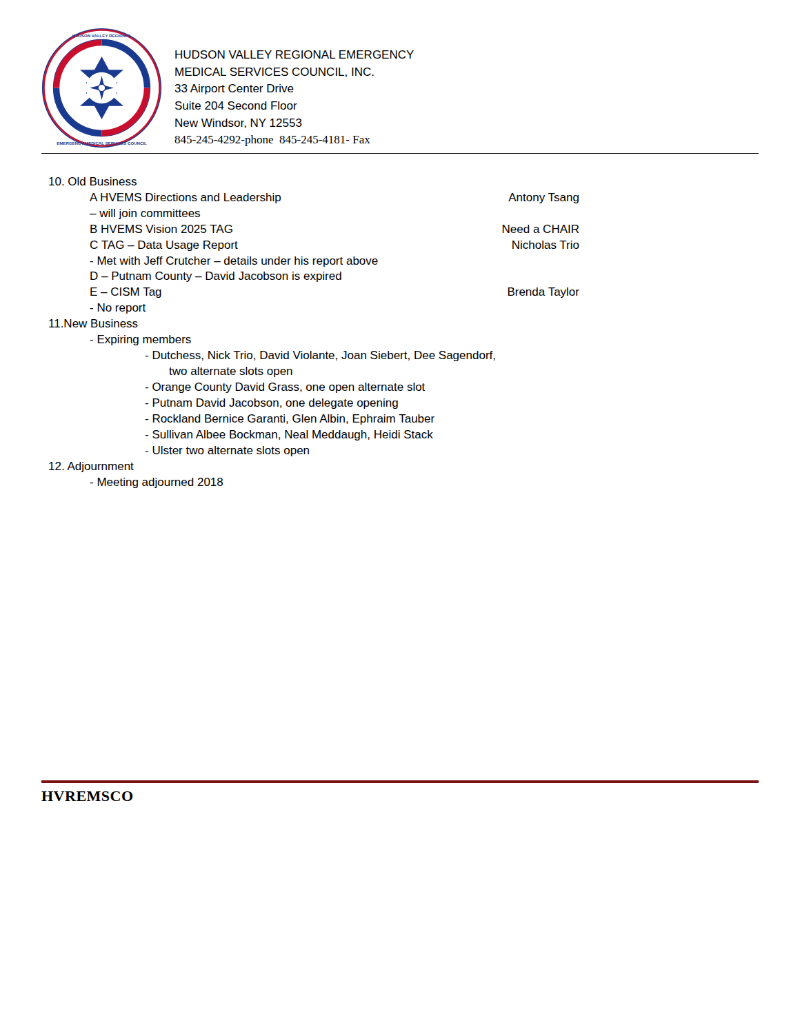HUDSON VALLEY REGIONAL EMERGENCY MEDICAL SERVICES COUNCIL
HUDSON VALLEY REGIONAL EMERGENCY
MEDICAL SERVICES COUNCIL, INC.
33 Airport Center Drive
Suite 204 Second Floor
New Windsor, NY 12553
845-245-4292-phone 845-245-4181- Fax
10. Old Business
A HVEMS Directions and Leadership Antony Tsang
– will join committees
B HVEMS Vision 2025 TAG Need a CHAIR
C TAG – Data Usage Report Nicholas Trio
- Met with Jeff Crutcher – details under his report above
D – Putnam County – David Jacobson is expired
E – CISM Tag Brenda Taylor
- No report
11.New Business
- Expiring members
- Dutchess, Nick Trio, David Violante, Joan Siebert, Dee Sagendorf,
two alternate slots open
- Orange County David Grass, one open alternate slot
- Putnam David Jacobson, one delegate opening
- Rockland Bernice Garanti, Glen Albin, Ephraim Tauber
- Sullivan Albee Bockman, Neal Meddaugh, Heidi Stack
- Ulster two alternate slots open
12. Adjournment
- Meeting adjourned 2018
HVREMSCO